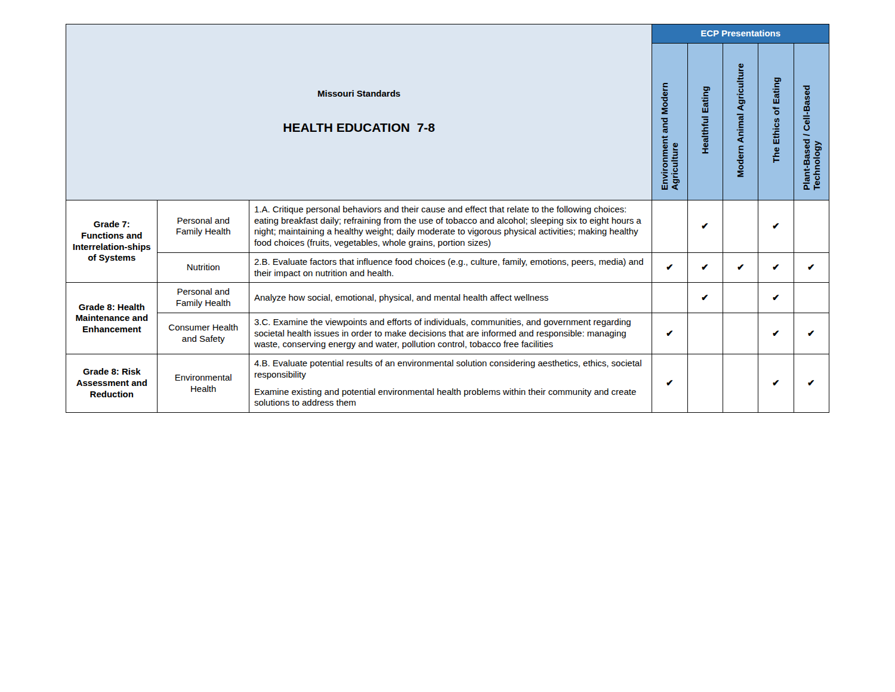| Missouri Standards HEALTH EDUCATION 7-8 | ECP Presentations |
| Environment and Modern Agriculture | Healthful Eating | Modern Animal Agriculture | The Ethics of Eating | Plant-Based / Cell-Based Technology |
| Grade 7: Functions and Interrelation-ships of Systems | Personal and Family Health | 1.A. Critique personal behaviors and their cause and effect that relate to the following choices: eating breakfast daily; refraining from the use of tobacco and alcohol; sleeping six to eight hours a night; maintaining a healthy weight; daily moderate to vigorous physical activities; making healthy food choices (fruits, vegetables, whole grains, portion sizes) | | ✔ | | ✔ | |
| Nutrition | 2.B. Evaluate factors that influence food choices (e.g., culture, family, emotions, peers, media) and their impact on nutrition and health. | ✔ | ✔ | ✔ | ✔ | ✔ |
| Grade 8: Health Maintenance and Enhancement | Personal and Family Health | Analyze how social, emotional, physical, and mental health affect wellness | | ✔ | | ✔ | |
| Consumer Health and Safety | 3.C. Examine the viewpoints and efforts of individuals, communities, and government regarding societal health issues in order to make decisions that are informed and responsible: managing waste, conserving energy and water, pollution control, tobacco free facilities | ✔ | | | ✔ | ✔ |
| Grade 8: Risk Assessment and Reduction | Environmental Health | 4.B. Evaluate potential results of an environmental solution considering aesthetics, ethics, societal responsibility Examine existing and potential environmental health problems within their community and create solutions to address them | ✔ | | | ✔ | ✔ |